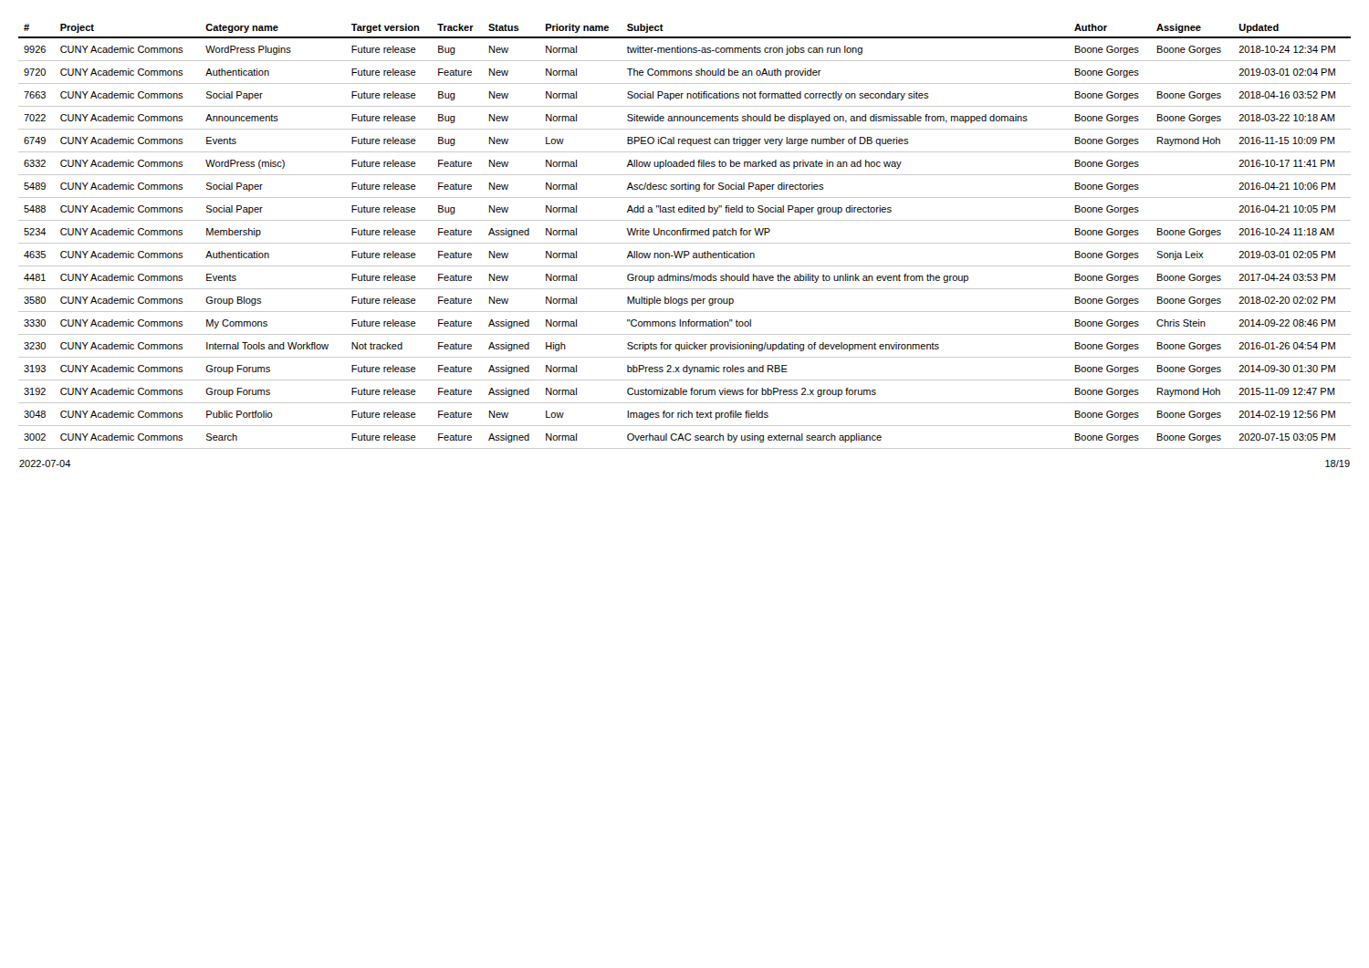| # | Project | Category name | Target version | Tracker | Status | Priority name | Subject | Author | Assignee | Updated |
| --- | --- | --- | --- | --- | --- | --- | --- | --- | --- | --- |
| 9926 | CUNY Academic Commons | WordPress Plugins | Future release | Bug | New | Normal | twitter-mentions-as-comments cron jobs can run long | Boone Gorges | Boone Gorges | 2018-10-24 12:34 PM |
| 9720 | CUNY Academic Commons | Authentication | Future release | Feature | New | Normal | The Commons should be an oAuth provider | Boone Gorges | | 2019-03-01 02:04 PM |
| 7663 | CUNY Academic Commons | Social Paper | Future release | Bug | New | Normal | Social Paper notifications not formatted correctly on secondary sites | Boone Gorges | Boone Gorges | 2018-04-16 03:52 PM |
| 7022 | CUNY Academic Commons | Announcements | Future release | Bug | New | Normal | Sitewide announcements should be displayed on, and dismissable from, mapped domains | Boone Gorges | Boone Gorges | 2018-03-22 10:18 AM |
| 6749 | CUNY Academic Commons | Events | Future release | Bug | New | Low | BPEO iCal request can trigger very large number of DB queries | Boone Gorges | Raymond Hoh | 2016-11-15 10:09 PM |
| 6332 | CUNY Academic Commons | WordPress (misc) | Future release | Feature | New | Normal | Allow uploaded files to be marked as private in an ad hoc way | Boone Gorges | | 2016-10-17 11:41 PM |
| 5489 | CUNY Academic Commons | Social Paper | Future release | Feature | New | Normal | Asc/desc sorting for Social Paper directories | Boone Gorges | | 2016-04-21 10:06 PM |
| 5488 | CUNY Academic Commons | Social Paper | Future release | Bug | New | Normal | Add a "last edited by" field to Social Paper group directories | Boone Gorges | | 2016-04-21 10:05 PM |
| 5234 | CUNY Academic Commons | Membership | Future release | Feature | Assigned | Normal | Write Unconfirmed patch for WP | Boone Gorges | Boone Gorges | 2016-10-24 11:18 AM |
| 4635 | CUNY Academic Commons | Authentication | Future release | Feature | New | Normal | Allow non-WP authentication | Boone Gorges | Sonja Leix | 2019-03-01 02:05 PM |
| 4481 | CUNY Academic Commons | Events | Future release | Feature | New | Normal | Group admins/mods should have the ability to unlink an event from the group | Boone Gorges | Boone Gorges | 2017-04-24 03:53 PM |
| 3580 | CUNY Academic Commons | Group Blogs | Future release | Feature | New | Normal | Multiple blogs per group | Boone Gorges | Boone Gorges | 2018-02-20 02:02 PM |
| 3330 | CUNY Academic Commons | My Commons | Future release | Feature | Assigned | Normal | "Commons Information" tool | Boone Gorges | Chris Stein | 2014-09-22 08:46 PM |
| 3230 | CUNY Academic Commons | Internal Tools and Workflow | Not tracked | Feature | Assigned | High | Scripts for quicker provisioning/updating of development environments | Boone Gorges | Boone Gorges | 2016-01-26 04:54 PM |
| 3193 | CUNY Academic Commons | Group Forums | Future release | Feature | Assigned | Normal | bbPress 2.x dynamic roles and RBE | Boone Gorges | Boone Gorges | 2014-09-30 01:30 PM |
| 3192 | CUNY Academic Commons | Group Forums | Future release | Feature | Assigned | Normal | Customizable forum views for bbPress 2.x group forums | Boone Gorges | Raymond Hoh | 2015-11-09 12:47 PM |
| 3048 | CUNY Academic Commons | Public Portfolio | Future release | Feature | New | Low | Images for rich text profile fields | Boone Gorges | Boone Gorges | 2014-02-19 12:56 PM |
| 3002 | CUNY Academic Commons | Search | Future release | Feature | Assigned | Normal | Overhaul CAC search by using external search appliance | Boone Gorges | Boone Gorges | 2020-07-15 03:05 PM |
| 2022-07-04 | 18/19 |